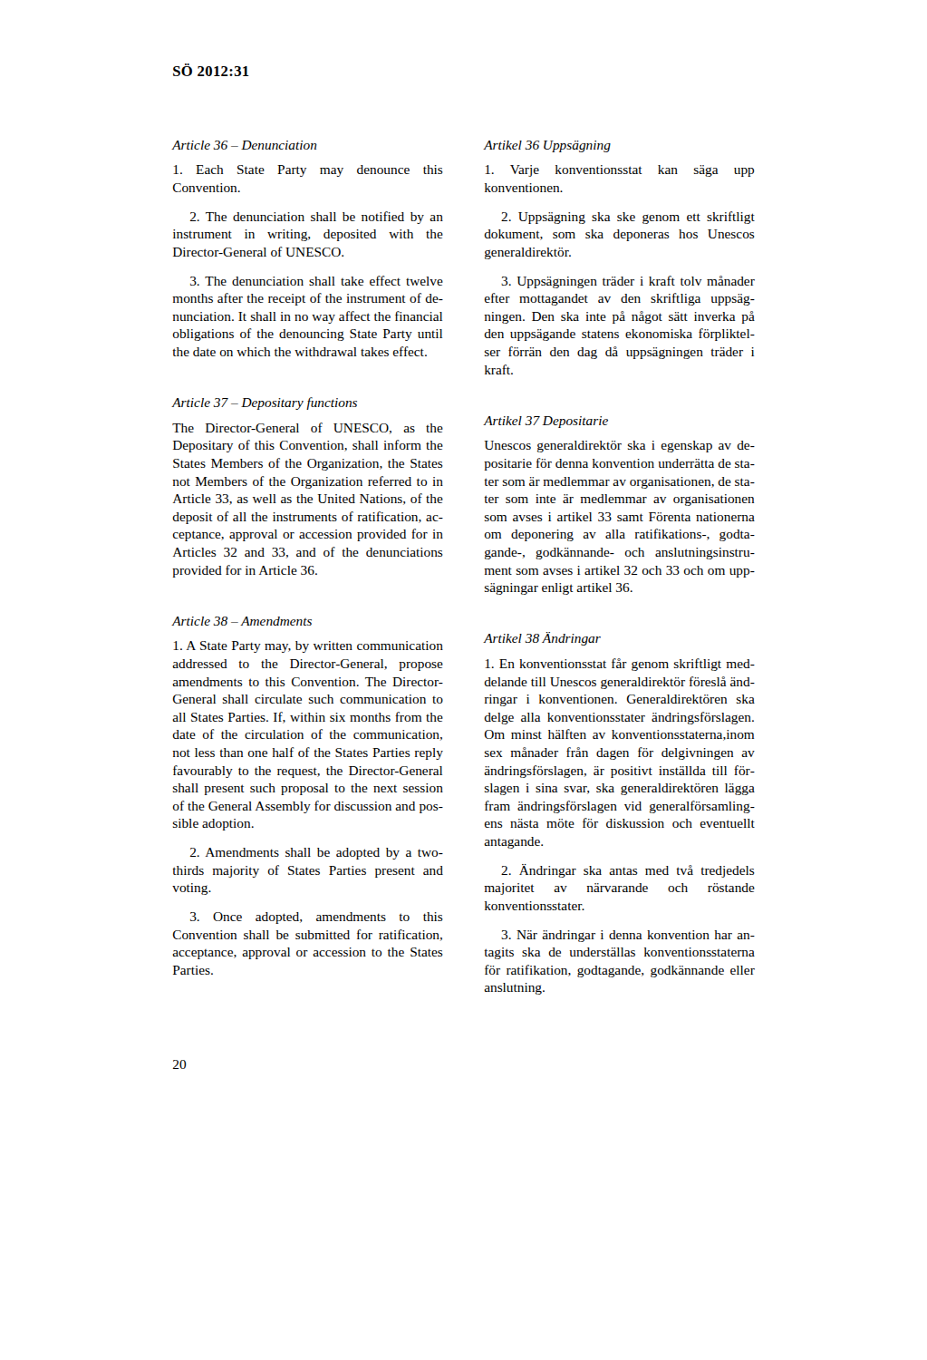SÖ 2012:31
Article 36 – Denunciation
1. Each State Party may denounce this Convention.
2. The denunciation shall be notified by an instrument in writing, deposited with the Director-General of UNESCO.
3. The denunciation shall take effect twelve months after the receipt of the instrument of denunciation. It shall in no way affect the financial obligations of the denouncing State Party until the date on which the withdrawal takes effect.
Article 37 – Depositary functions
The Director-General of UNESCO, as the Depositary of this Convention, shall inform the States Members of the Organization, the States not Members of the Organization referred to in Article 33, as well as the United Nations, of the deposit of all the instruments of ratification, acceptance, approval or accession provided for in Articles 32 and 33, and of the denunciations provided for in Article 36.
Article 38 – Amendments
1. A State Party may, by written communication addressed to the Director-General, propose amendments to this Convention. The Director-General shall circulate such communication to all States Parties. If, within six months from the date of the circulation of the communication, not less than one half of the States Parties reply favourably to the request, the Director-General shall present such proposal to the next session of the General Assembly for discussion and possible adoption.
2. Amendments shall be adopted by a two-thirds majority of States Parties present and voting.
3. Once adopted, amendments to this Convention shall be submitted for ratification, acceptance, approval or accession to the States Parties.
Artikel 36 Uppsägning
1. Varje konventionsstat kan säga upp konventionen.
2. Uppsägning ska ske genom ett skriftligt dokument, som ska deponeras hos Unescos generaldirektör.
3. Uppsägningen träder i kraft tolv månader efter mottagandet av den skriftliga uppsägningen. Den ska inte på något sätt inverka på den uppsägande statens ekonomiska förpliktelser förrän den dag då uppsägningen träder i kraft.
Artikel 37 Depositarie
Unescos generaldirektör ska i egenskap av depositarie för denna konvention underrätta de stater som är medlemmar av organisationen, de stater som inte är medlemmar av organisationen som avses i artikel 33 samt Förenta nationerna om deponering av alla ratifikations-, godtagande-, godkännande- och anslutningsinstrument som avses i artikel 32 och 33 och om uppsägningar enligt artikel 36.
Artikel 38 Ändringar
1. En konventionsstat får genom skriftligt meddelande till Unescos generaldirektör föreslå ändringar i konventionen. Generaldirektören ska delge alla konventionsstater ändringsförslagen. Om minst hälften av konventionsstaterna,inom sex månader från dagen för delgivningen av ändringsförslagen, är positivt inställda till förslagen i sina svar, ska generaldirektören lägga fram ändringsförslagen vid generalförsamlingens nästa möte för diskussion och eventuellt antagande.
2. Ändringar ska antas med två tredjedels majoritet av närvarande och röstande konventionsstater.
3. När ändringar i denna konvention har antagits ska de underställas konventionsstaterna för ratifikation, godtagande, godkännande eller anslutning.
20